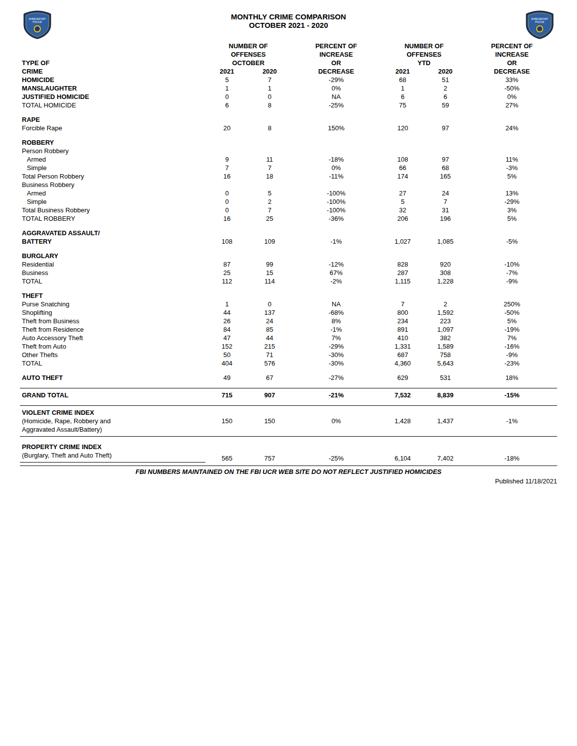SHREVEPORT POLICE
MONTHLY CRIME COMPARISON
OCTOBER 2021 - 2020
SHREVEPORT POLICE
| | NUMBER OF | PERCENT OF | NUMBER OF | PERCENT OF |
| --- | --- | --- | --- | --- |
| | OFFENSES | INCREASE | OFFENSES | INCREASE |
| TYPE OF | OCTOBER | OR | YTD | OR |
| CRIME | 2021 | 2020 | DECREASE | 2021 | 2020 | DECREASE |
| HOMICIDE | 5 | 7 | -29% | 68 | 51 | 33% |
| MANSLAUGHTER | 1 | 1 | 0% | 1 | 2 | -50% |
| JUSTIFIED HOMICIDE | 0 | 0 | NA | 6 | 6 | 0% |
| TOTAL HOMICIDE | 6 | 8 | -25% | 75 | 59 | 27% |
| RAPE | |
| Forcible Rape | 20 | 8 | 150% | 120 | 97 | 24% |
| ROBBERY | |
| Person Robbery | |
| Armed | 9 | 11 | -18% | 108 | 97 | 11% |
| Simple | 7 | 7 | 0% | 66 | 68 | -3% |
| Total Person Robbery | 16 | 18 | -11% | 174 | 165 | 5% |
| Business Robbery | |
| Armed | 0 | 5 | -100% | 27 | 24 | 13% |
| Simple | 0 | 2 | -100% | 5 | 7 | -29% |
| Total Business Robbery | 0 | 7 | -100% | 32 | 31 | 3% |
| TOTAL ROBBERY | 16 | 25 | -36% | 206 | 196 | 5% |
| AGGRAVATED ASSAULT/ | |
| BATTERY | 108 | 109 | -1% | 1,027 | 1,085 | -5% |
| BURGLARY | |
| Residential | 87 | 99 | -12% | 828 | 920 | -10% |
| Business | 25 | 15 | 67% | 287 | 308 | -7% |
| TOTAL | 112 | 114 | -2% | 1,115 | 1,228 | -9% |
| THEFT | |
| Purse Snatching | 1 | 0 | NA | 7 | 2 | 250% |
| Shoplifting | 44 | 137 | -68% | 800 | 1,592 | -50% |
| Theft from Business | 26 | 24 | 8% | 234 | 223 | 5% |
| Theft from Residence | 84 | 85 | -1% | 891 | 1,097 | -19% |
| Auto Accessory Theft | 47 | 44 | 7% | 410 | 382 | 7% |
| Theft from Auto | 152 | 215 | -29% | 1,331 | 1,589 | -16% |
| Other Thefts | 50 | 71 | -30% | 687 | 758 | -9% |
| TOTAL | 404 | 576 | -30% | 4,360 | 5,643 | -23% |
| AUTO THEFT | 49 | 67 | -27% | 629 | 531 | 18% |
| GRAND TOTAL | 715 | 907 | -21% | 7,532 | 8,839 | -15% |
| VIOLENT CRIME INDEX | |
| (Homicide, Rape, Robbery and | 150 | 150 | 0% | 1,428 | 1,437 | -1% |
| Aggravated Assault/Battery) | |
| PROPERTY CRIME INDEX | 565 | 757 | -25% | 6,104 | 7,402 | -18% |
| (Burglary, Theft and Auto Theft) |
FBI NUMBERS MAINTAINED ON THE FBI UCR WEB SITE DO NOT REFLECT JUSTIFIED HOMICIDES
Published 11/18/2021